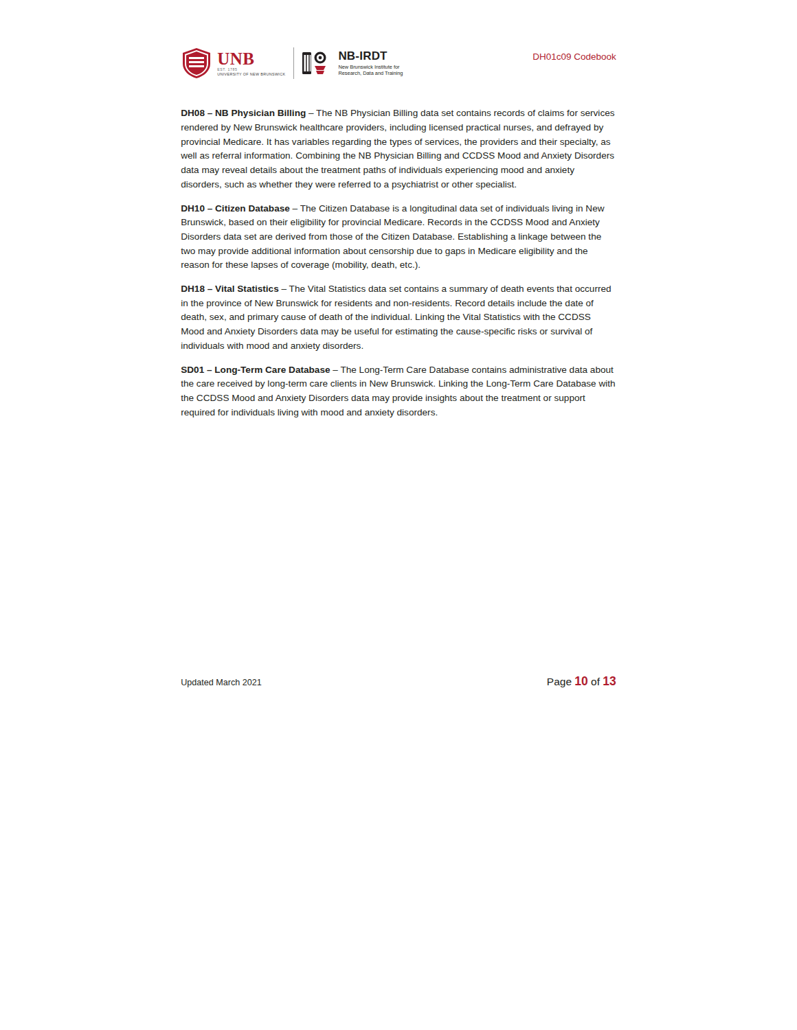UNB EST. 1785 University of New Brunswick
NB-IRDT New Brunswick Institute for
Research, Data and Training
DH01c09 Codebook
DH08 – NB Physician Billing – The NB Physician Billing data set contains records of claims for services rendered by New Brunswick healthcare providers, including licensed practical nurses, and defrayed by provincial Medicare. It has variables regarding the types of services, the providers and their specialty, as well as referral information. Combining the NB Physician Billing and CCDSS Mood and Anxiety Disorders data may reveal details about the treatment paths of individuals experiencing mood and anxiety disorders, such as whether they were referred to a psychiatrist or other specialist.
DH10 – Citizen Database – The Citizen Database is a longitudinal data set of individuals living in New Brunswick, based on their eligibility for provincial Medicare. Records in the CCDSS Mood and Anxiety Disorders data set are derived from those of the Citizen Database. Establishing a linkage between the two may provide additional information about censorship due to gaps in Medicare eligibility and the reason for these lapses of coverage (mobility, death, etc.).
DH18 – Vital Statistics – The Vital Statistics data set contains a summary of death events that occurred in the province of New Brunswick for residents and non-residents. Record details include the date of death, sex, and primary cause of death of the individual. Linking the Vital Statistics with the CCDSS Mood and Anxiety Disorders data may be useful for estimating the cause-specific risks or survival of individuals with mood and anxiety disorders.
SD01 – Long-Term Care Database – The Long-Term Care Database contains administrative data about the care received by long-term care clients in New Brunswick. Linking the Long-Term Care Database with the CCDSS Mood and Anxiety Disorders data may provide insights about the treatment or support required for individuals living with mood and anxiety disorders.
Updated March 2021
Page 10 of 13